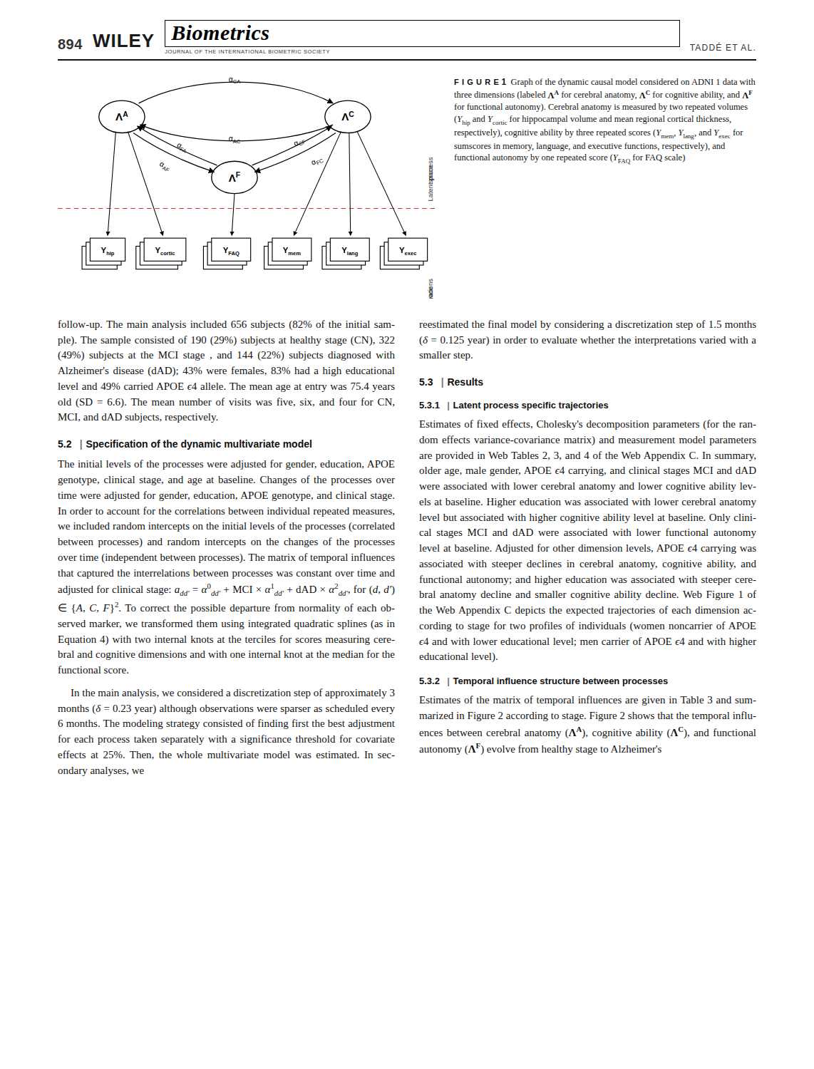894
WILEY
Biometrics Journal of the International Biometric Society
TADDÉ ET AL.
ΛA ΛC ΛF αCA αAC αAF αFA αCF αFC Yhip Ycortic YFAQ Ymem Ylang Yexec Latent process space Observations space
F I G U R E 1 Graph of the dynamic causal model considered on ADNI 1 data with three dimensions (labeled ΛA for cerebral anatomy, ΛC for cognitive ability, and ΛF for functional autonomy). Cerebral anatomy is measured by two repeated volumes (Yhip and Ycortic for hippocampal volume and mean regional cortical thickness, respectively), cognitive ability by three repeated scores (Ymem, Ylang, and Yexec for sumscores in memory, language, and executive functions, respectively), and functional autonomy by one repeated score (YFAQ for FAQ scale)
follow-up. The main analysis included 656 subjects (82% of the initial sample). The sample consisted of 190 (29%) subjects at healthy stage (CN), 322 (49%) subjects at the MCI stage , and 144 (22%) subjects diagnosed with Alzheimer's disease (dAD); 43% were females, 83% had a high educational level and 49% carried APOE ϵ4 allele. The mean age at entry was 75.4 years old (SD = 6.6). The mean number of visits was five, six, and four for CN, MCI, and dAD subjects, respectively.
5.2|Specification of the dynamic multivariate model
The initial levels of the processes were adjusted for gender, education, APOE genotype, clinical stage, and age at baseline. Changes of the processes over time were adjusted for gender, education, APOE genotype, and clinical stage. In order to account for the correlations between individual repeated measures, we included random intercepts on the initial levels of the processes (correlated between processes) and random intercepts on the changes of the processes over time (independent between processes). The matrix of temporal influences that captured the interrelations between processes was constant over time and adjusted for clinical stage: add′ = α0dd′ + MCI × α1dd′ + dAD × α2dd′, for (d, d′) ∈ {A, C, F}2. To correct the possible departure from normality of each observed marker, we transformed them using integrated quadratic splines (as in Equation 4) with two internal knots at the terciles for scores measuring cerebral and cognitive dimensions and with one internal knot at the median for the functional score.
In the main analysis, we considered a discretization step of approximately 3 months (δ = 0.23 year) although observations were sparser as scheduled every 6 months. The modeling strategy consisted of finding first the best adjustment for each process taken separately with a significance threshold for covariate effects at 25%. Then, the whole multivariate model was estimated. In secondary analyses, we
reestimated the final model by considering a discretization step of 1.5 months (δ = 0.125 year) in order to evaluate whether the interpretations varied with a smaller step.
5.3|Results
5.3.1|Latent process specific trajectories
Estimates of fixed effects, Cholesky's decomposition parameters (for the random effects variance-covariance matrix) and measurement model parameters are provided in Web Tables 2, 3, and 4 of the Web Appendix C. In summary, older age, male gender, APOE ϵ4 carrying, and clinical stages MCI and dAD were associated with lower cerebral anatomy and lower cognitive ability levels at baseline. Higher education was associated with lower cerebral anatomy level but associated with higher cognitive ability level at baseline. Only clinical stages MCI and dAD were associated with lower functional autonomy level at baseline. Adjusted for other dimension levels, APOE ϵ4 carrying was associated with steeper declines in cerebral anatomy, cognitive ability, and functional autonomy; and higher education was associated with steeper cerebral anatomy decline and smaller cognitive ability decline. Web Figure 1 of the Web Appendix C depicts the expected trajectories of each dimension according to stage for two profiles of individuals (women noncarrier of APOE ϵ4 and with lower educational level; men carrier of APOE ϵ4 and with higher educational level).
5.3.2|Temporal influence structure between processes
Estimates of the matrix of temporal influences are given in Table 3 and summarized in Figure 2 according to stage. Figure 2 shows that the temporal influences between cerebral anatomy (ΛA), cognitive ability (ΛC), and functional autonomy (ΛF) evolve from healthy stage to Alzheimer's